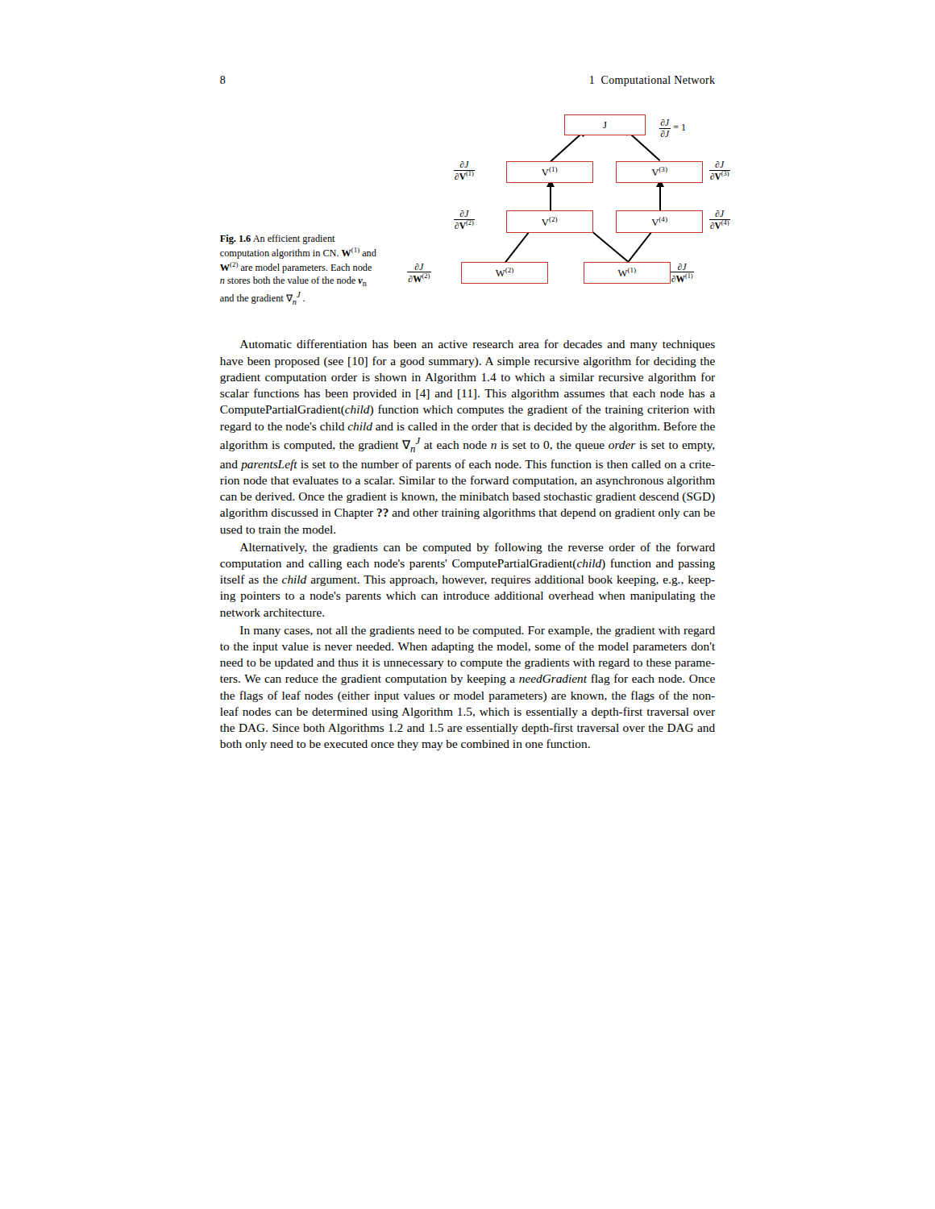8 1 Computational Network
Fig. 1.6 An efficient gradient computation algorithm in CN. W(1) and W(2) are model parameters. Each node n stores both the value of the node vn and the gradient ∇nJ .
J
V(1)
V(3)
V(2)
V(4)
W(2)
W(1)
Arrows: V(1) -> J (from top of V(1) to bottom-left of J)
∂J∂J = 1
∂J∂V(1)
∂J∂V(3)
∂J∂V(2)
∂J∂V(4)
∂J∂W(2)
∂J∂W(1)
Automatic differentiation has been an active research area for decades and many techniques have been proposed (see [10] for a good summary). A simple recursive algorithm for deciding the gradient computation order is shown in Algorithm 1.4 to which a similar recursive algorithm for scalar functions has been provided in [4] and [11]. This algorithm assumes that each node has a ComputePartialGradient(child) function which computes the gradient of the training criterion with regard to the node's child child and is called in the order that is decided by the algorithm. Before the algorithm is computed, the gradient ∇nJ at each node n is set to 0, the queue order is set to empty, and parentsLeft is set to the number of parents of each node. This function is then called on a criterion node that evaluates to a scalar. Similar to the forward computation, an asynchronous algorithm can be derived. Once the gradient is known, the minibatch based stochastic gradient descend (SGD) algorithm discussed in Chapter ?? and other training algorithms that depend on gradient only can be used to train the model.
Alternatively, the gradients can be computed by following the reverse order of the forward computation and calling each node's parents' ComputePartialGradient(child) function and passing itself as the child argument. This approach, however, requires additional book keeping, e.g., keeping pointers to a node's parents which can introduce additional overhead when manipulating the network architecture.
In many cases, not all the gradients need to be computed. For example, the gradient with regard to the input value is never needed. When adapting the model, some of the model parameters don't need to be updated and thus it is unnecessary to compute the gradients with regard to these parameters. We can reduce the gradient computation by keeping a needGradient flag for each node. Once the flags of leaf nodes (either input values or model parameters) are known, the flags of the non-leaf nodes can be determined using Algorithm 1.5, which is essentially a depth-first traversal over the DAG. Since both Algorithms 1.2 and 1.5 are essentially depth-first traversal over the DAG and both only need to be executed once they may be combined in one function.